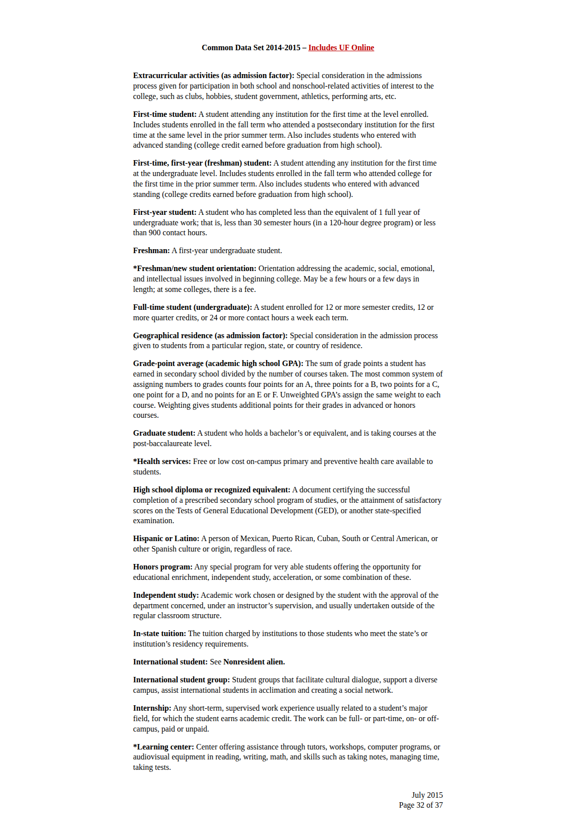Common Data Set 2014-2015 – Includes UF Online
Extracurricular activities (as admission factor): Special consideration in the admissions process given for participation in both school and nonschool-related activities of interest to the college, such as clubs, hobbies, student government, athletics, performing arts, etc.
First-time student: A student attending any institution for the first time at the level enrolled. Includes students enrolled in the fall term who attended a postsecondary institution for the first time at the same level in the prior summer term. Also includes students who entered with advanced standing (college credit earned before graduation from high school).
First-time, first-year (freshman) student: A student attending any institution for the first time at the undergraduate level. Includes students enrolled in the fall term who attended college for the first time in the prior summer term. Also includes students who entered with advanced standing (college credits earned before graduation from high school).
First-year student: A student who has completed less than the equivalent of 1 full year of undergraduate work; that is, less than 30 semester hours (in a 120-hour degree program) or less than 900 contact hours.
Freshman: A first-year undergraduate student.
*Freshman/new student orientation: Orientation addressing the academic, social, emotional, and intellectual issues involved in beginning college. May be a few hours or a few days in length; at some colleges, there is a fee.
Full-time student (undergraduate): A student enrolled for 12 or more semester credits, 12 or more quarter credits, or 24 or more contact hours a week each term.
Geographical residence (as admission factor): Special consideration in the admission process given to students from a particular region, state, or country of residence.
Grade-point average (academic high school GPA): The sum of grade points a student has earned in secondary school divided by the number of courses taken. The most common system of assigning numbers to grades counts four points for an A, three points for a B, two points for a C, one point for a D, and no points for an E or F. Unweighted GPA’s assign the same weight to each course. Weighting gives students additional points for their grades in advanced or honors courses.
Graduate student: A student who holds a bachelor’s or equivalent, and is taking courses at the post-baccalaureate level.
*Health services: Free or low cost on-campus primary and preventive health care available to students.
High school diploma or recognized equivalent: A document certifying the successful completion of a prescribed secondary school program of studies, or the attainment of satisfactory scores on the Tests of General Educational Development (GED), or another state-specified examination.
Hispanic or Latino: A person of Mexican, Puerto Rican, Cuban, South or Central American, or other Spanish culture or origin, regardless of race.
Honors program: Any special program for very able students offering the opportunity for educational enrichment, independent study, acceleration, or some combination of these.
Independent study: Academic work chosen or designed by the student with the approval of the department concerned, under an instructor’s supervision, and usually undertaken outside of the regular classroom structure.
In-state tuition: The tuition charged by institutions to those students who meet the state’s or institution’s residency requirements.
International student: See Nonresident alien.
International student group: Student groups that facilitate cultural dialogue, support a diverse campus, assist international students in acclimation and creating a social network.
Internship: Any short-term, supervised work experience usually related to a student’s major field, for which the student earns academic credit. The work can be full- or part-time, on- or off-campus, paid or unpaid.
*Learning center: Center offering assistance through tutors, workshops, computer programs, or audiovisual equipment in reading, writing, math, and skills such as taking notes, managing time, taking tests.
July 2015
Page 32 of 37